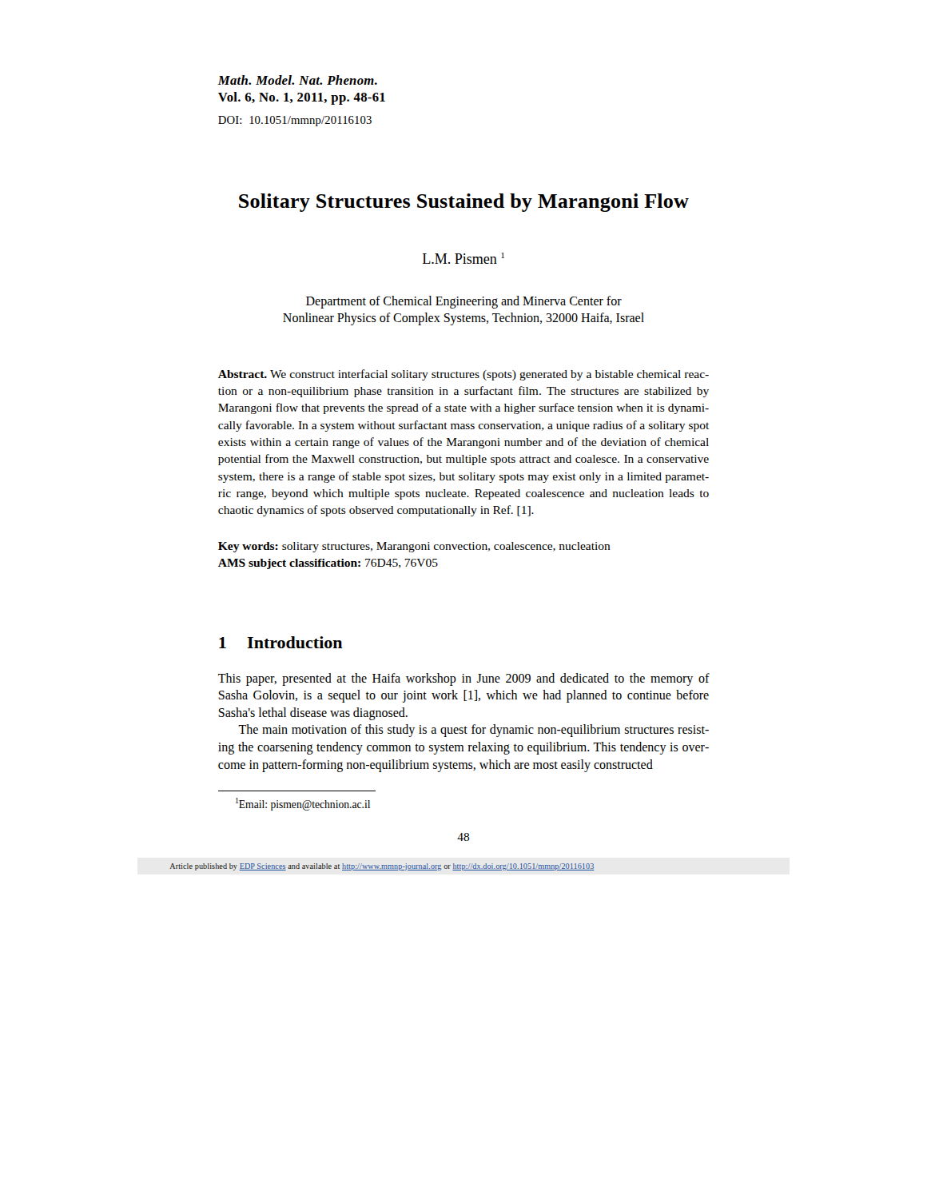Math. Model. Nat. Phenom.
Vol. 6, No. 1, 2011, pp. 48-61
DOI: 10.1051/mmnp/20116103
Solitary Structures Sustained by Marangoni Flow
L.M. Pismen 1
Department of Chemical Engineering and Minerva Center for
Nonlinear Physics of Complex Systems, Technion, 32000 Haifa, Israel
Abstract. We construct interfacial solitary structures (spots) generated by a bistable chemical reaction or a non-equilibrium phase transition in a surfactant film. The structures are stabilized by Marangoni flow that prevents the spread of a state with a higher surface tension when it is dynamically favorable. In a system without surfactant mass conservation, a unique radius of a solitary spot exists within a certain range of values of the Marangoni number and of the deviation of chemical potential from the Maxwell construction, but multiple spots attract and coalesce. In a conservative system, there is a range of stable spot sizes, but solitary spots may exist only in a limited parametric range, beyond which multiple spots nucleate. Repeated coalescence and nucleation leads to chaotic dynamics of spots observed computationally in Ref. [1].
Key words: solitary structures, Marangoni convection, coalescence, nucleation
AMS subject classification: 76D45, 76V05
1 Introduction
This paper, presented at the Haifa workshop in June 2009 and dedicated to the memory of Sasha Golovin, is a sequel to our joint work [1], which we had planned to continue before Sasha's lethal disease was diagnosed.
The main motivation of this study is a quest for dynamic non-equilibrium structures resisting the coarsening tendency common to system relaxing to equilibrium. This tendency is overcome in pattern-forming non-equilibrium systems, which are most easily constructed
1Email: pismen@technion.ac.il
48
Article published by EDP Sciences and available at http://www.mmnp-journal.org or http://dx.doi.org/10.1051/mmnp/20116103